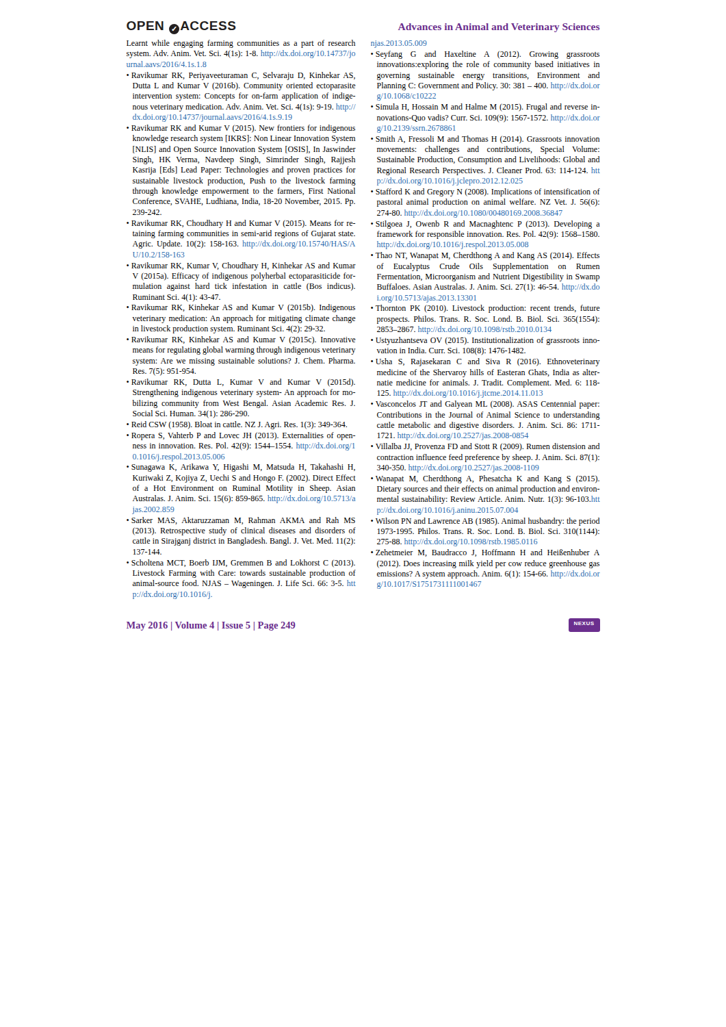OPEN ✓ACCESS
Advances in Animal and Veterinary Sciences
Learnt while engaging farming communities as a part of research system. Adv. Anim. Vet. Sci. 4(1s): 1-8. http://dx.doi.org/10.14737/journal.aavs/2016/4.1s.1.8
Ravikumar RK, Periyaveeturaman C, Selvaraju D, Kinhekar AS, Dutta L and Kumar V (2016b). Community oriented ectoparasite intervention system: Concepts for on-farm application of indigenous veterinary medication. Adv. Anim. Vet. Sci. 4(1s): 9-19. http://dx.doi.org/10.14737/journal.aavs/2016/4.1s.9.19
Ravikumar RK and Kumar V (2015). New frontiers for indigenous knowledge research system [IKRS]: Non Linear Innovation System [NLIS] and Open Source Innovation System [OSIS], In Jaswinder Singh, HK Verma, Navdeep Singh, Simrinder Singh, Rajjesh Kasrija [Eds] Lead Paper: Technologies and proven practices for sustainable livestock production, Push to the livestock farming through knowledge empowerment to the farmers, First National Conference, SVAHE, Ludhiana, India, 18-20 November, 2015. Pp. 239-242.
Ravikumar RK, Choudhary H and Kumar V (2015). Means for retaining farming communities in semi-arid regions of Gujarat state. Agric. Update. 10(2): 158-163. http://dx.doi.org/10.15740/HAS/AU/10.2/158-163
Ravikumar RK, Kumar V, Choudhary H, Kinhekar AS and Kumar V (2015a). Efficacy of indigenous polyherbal ectoparasiticide formulation against hard tick infestation in cattle (Bos indicus). Ruminant Sci. 4(1): 43-47.
Ravikumar RK, Kinhekar AS and Kumar V (2015b). Indigenous veterinary medication: An approach for mitigating climate change in livestock production system. Ruminant Sci. 4(2): 29-32.
Ravikumar RK, Kinhekar AS and Kumar V (2015c). Innovative means for regulating global warming through indigenous veterinary system: Are we missing sustainable solutions? J. Chem. Pharma. Res. 7(5): 951-954.
Ravikumar RK, Dutta L, Kumar V and Kumar V (2015d). Strengthening indigenous veterinary system- An approach for mobilizing community from West Bengal. Asian Academic Res. J. Social Sci. Human. 34(1): 286-290.
Reid CSW (1958). Bloat in cattle. NZ J. Agri. Res. 1(3): 349-364.
Ropera S, Vahterb P and Lovec JH (2013). Externalities of openness in innovation. Res. Pol. 42(9): 1544–1554. http://dx.doi.org/10.1016/j.respol.2013.05.006
Sunagawa K, Arikawa Y, Higashi M, Matsuda H, Takahashi H, Kuriwaki Z, Kojiya Z, Uechi S and Hongo F. (2002). Direct Effect of a Hot Environment on Ruminal Motility in Sheep. Asian Australas. J. Anim. Sci. 15(6): 859-865. http://dx.doi.org/10.5713/ajas.2002.859
Sarker MAS, Aktaruzzaman M, Rahman AKMA and Rah MS (2013). Retrospective study of clinical diseases and disorders of cattle in Sirajganj district in Bangladesh. Bangl. J. Vet. Med. 11(2): 137-144.
Scholtena MCT, Boerb IJM, Gremmen B and Lokhorst C (2013). Livestock Farming with Care: towards sustainable production of animal-source food. NJAS – Wageningen. J. Life Sci. 66: 3-5. http://dx.doi.org/10.1016/j.
njas.2013.05.009
Seyfang G and Haxeltine A (2012). Growing grassroots innovations:exploring the role of community based initiatives in governing sustainable energy transitions, Environment and Planning C: Government and Policy. 30: 381 – 400. http://dx.doi.org/10.1068/c10222
Simula H, Hossain M and Halme M (2015). Frugal and reverse innovations-Quo vadis? Curr. Sci. 109(9): 1567-1572. http://dx.doi.org/10.2139/ssrn.2678861
Smith A, Fressoli M and Thomas H (2014). Grassroots innovation movements: challenges and contributions, Special Volume: Sustainable Production, Consumption and Livelihoods: Global and Regional Research Perspectives. J. Cleaner Prod. 63: 114-124. http://dx.doi.org/10.1016/j.jclepro.2012.12.025
Stafford K and Gregory N (2008). Implications of intensification of pastoral animal production on animal welfare. NZ Vet. J. 56(6): 274-80. http://dx.doi.org/10.1080/00480169.2008.36847
Stilgoea J, Owenb R and Macnaghtenc P (2013). Developing a framework for responsible innovation. Res. Pol. 42(9): 1568–1580. http://dx.doi.org/10.1016/j.respol.2013.05.008
Thao NT, Wanapat M, Cherdthong A and Kang AS (2014). Effects of Eucalyptus Crude Oils Supplementation on Rumen Fermentation, Microorganism and Nutrient Digestibility in Swamp Buffaloes. Asian Australas. J. Anim. Sci. 27(1): 46-54. http://dx.doi.org/10.5713/ajas.2013.13301
Thornton PK (2010). Livestock production: recent trends, future prospects. Philos. Trans. R. Soc. Lond. B. Biol. Sci. 365(1554): 2853–2867. http://dx.doi.org/10.1098/rstb.2010.0134
Ustyuzhantseva OV (2015). Institutionalization of grassroots innovation in India. Curr. Sci. 108(8): 1476-1482.
Usha S, Rajasekaran C and Siva R (2016). Ethnoveterinary medicine of the Shervaroy hills of Easteran Ghats, India as alternatie medicine for animals. J. Tradit. Complement. Med. 6: 118-125. http://dx.doi.org/10.1016/j.jtcme.2014.11.013
Vasconcelos JT and Galyean ML (2008). ASAS Centennial paper: Contributions in the Journal of Animal Science to understanding cattle metabolic and digestive disorders. J. Anim. Sci. 86: 1711-1721. http://dx.doi.org/10.2527/jas.2008-0854
Villalba JJ, Provenza FD and Stott R (2009). Rumen distension and contraction influence feed preference by sheep. J. Anim. Sci. 87(1): 340-350. http://dx.doi.org/10.2527/jas.2008-1109
Wanapat M, Cherdthong A, Phesatcha K and Kang S (2015). Dietary sources and their effects on animal production and environmental sustainability: Review Article. Anim. Nutr. 1(3): 96-103.http://dx.doi.org/10.1016/j.aninu.2015.07.004
Wilson PN and Lawrence AB (1985). Animal husbandry: the period 1973-1995. Philos. Trans. R. Soc. Lond. B. Biol. Sci. 310(1144): 275-88. http://dx.doi.org/10.1098/rstb.1985.0116
Zehetmeier M, Baudracco J, Hoffmann H and Heißenhuber A (2012). Does increasing milk yield per cow reduce greenhouse gas emissions? A system approach. Anim. 6(1): 154-66. http://dx.doi.org/10.1017/S1751731111001467
May 2016 | Volume 4 | Issue 5 | Page 249